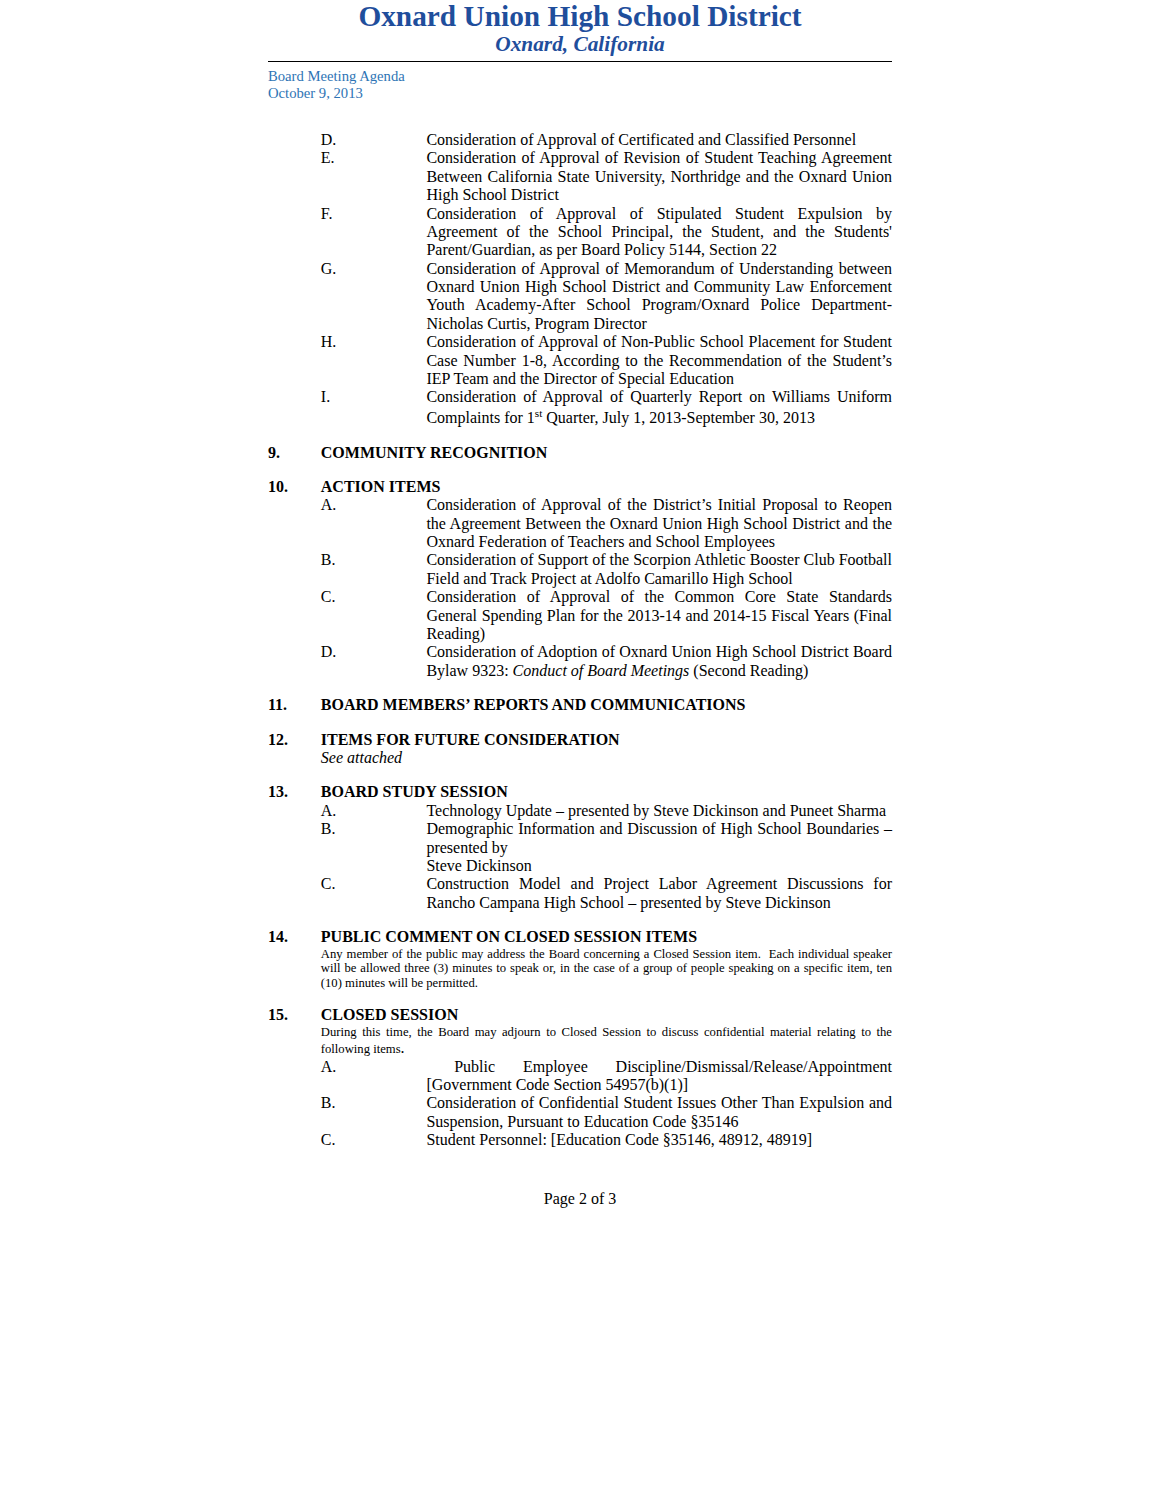Oxnard Union High School District
Oxnard, California
Board Meeting Agenda
October 9, 2013
| | D. | Consideration of Approval of Certificated and Classified Personnel |
| | E. | Consideration of Approval of Revision of Student Teaching Agreement Between California State University, Northridge and the Oxnard Union High School District |
| | F. | Consideration of Approval of Stipulated Student Expulsion by Agreement of the School Principal, the Student, and the Students' Parent/Guardian, as per Board Policy 5144, Section 22 |
| | G. | Consideration of Approval of Memorandum of Understanding between Oxnard Union High School District and Community Law Enforcement Youth Academy-After School Program/Oxnard Police Department- Nicholas Curtis, Program Director |
| | H. | Consideration of Approval of Non-Public School Placement for Student Case Number 1-8, According to the Recommendation of the Student’s IEP Team and the Director of Special Education |
| | I. | Consideration of Approval of Quarterly Report on Williams Uniform Complaints for 1 st Quarter, July 1, 2013-September 30, 2013 |
| 9. | COMMUNITY RECOGNITION |
| 10. | ACTION ITEMS |
| | A. | Consideration of Approval of the District’s Initial Proposal to Reopen the Agreement Between the Oxnard Union High School District and the Oxnard Federation of Teachers and School Employees |
| | B. | Consideration of Support of the Scorpion Athletic Booster Club Football Field and Track Project at Adolfo Camarillo High School |
| | C. | Consideration of Approval of the Common Core State Standards General Spending Plan for the 2013-14 and 2014-15 Fiscal Years (Final Reading) |
| | D. | Consideration of Adoption of Oxnard Union High School District Board Bylaw 9323: Conduct of Board Meetings (Second Reading) |
| 11. | BOARD MEMBERS’ REPORTS AND COMMUNICATIONS |
| 12. | ITEMS FOR FUTURE CONSIDERATION |
| | See attached |
| 13. | BOARD STUDY SESSION |
| | A. | Technology Update – presented by Steve Dickinson and Puneet Sharma |
| | B. | Demographic Information and Discussion of High School Boundaries – presented by Steve Dickinson |
| | C. | Construction Model and Project Labor Agreement Discussions for Rancho Campana High School – presented by Steve Dickinson |
| 14. | PUBLIC COMMENT ON CLOSED SESSION ITEMS |
| | Any member of the public may address the Board concerning a Closed Session item. Each individual speaker will be allowed three (3) minutes to speak or, in the case of a group of people speaking on a specific item, ten (10) minutes will be permitted. |
| 15. | CLOSED SESSION |
| | During this time, the Board may adjourn to Closed Session to discuss confidential material relating to the following items . |
| | A. | Public Employee Discipline/Dismissal/Release/Appointment [Government Code Section 54957(b)(1)] |
| | B. | Consideration of Confidential Student Issues Other Than Expulsion and Suspension, Pursuant to Education Code §35146 |
| | C. | Student Personnel: [Education Code §35146, 48912, 48919] |
Page 2 of 3